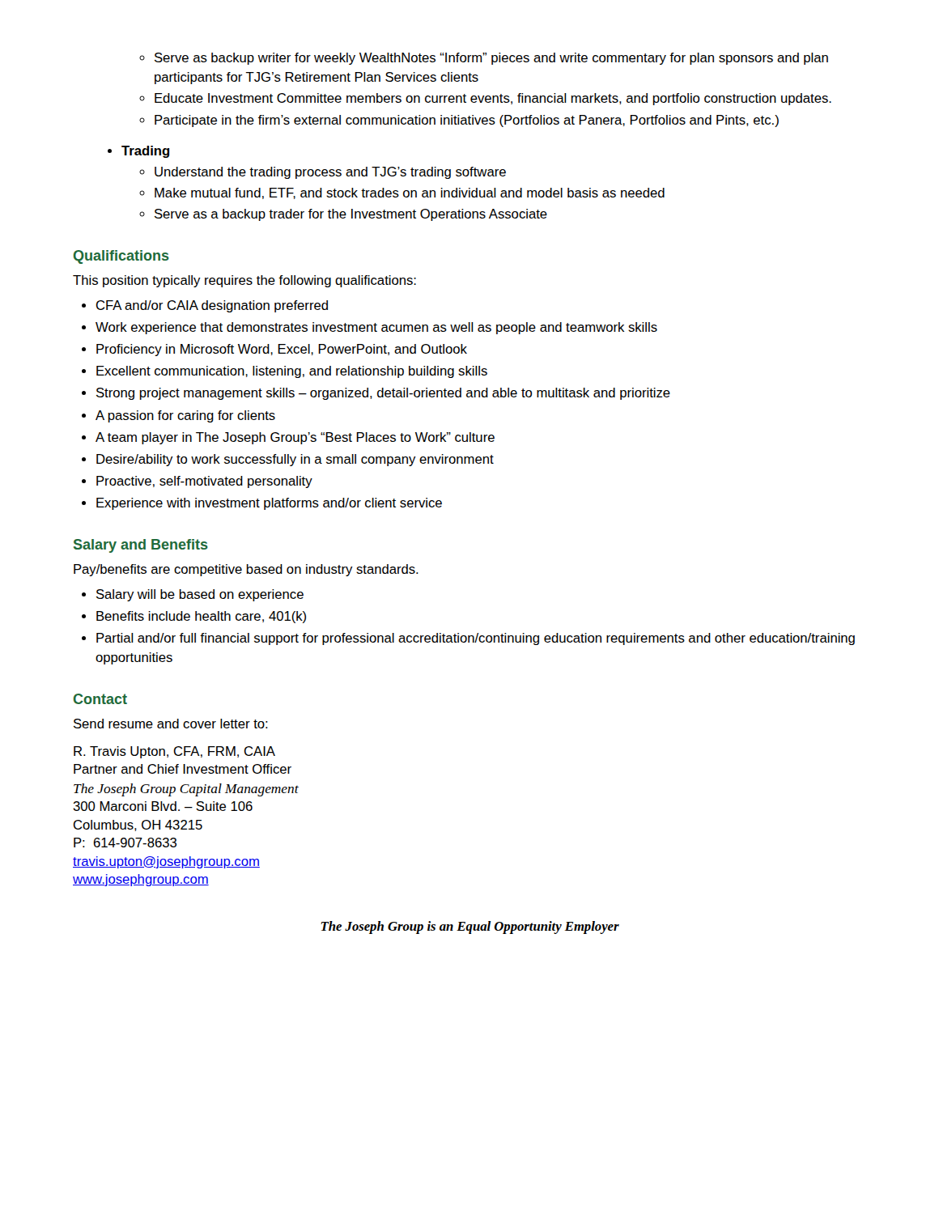Serve as backup writer for weekly WealthNotes “Inform” pieces and write commentary for plan sponsors and plan participants for TJG’s Retirement Plan Services clients
Educate Investment Committee members on current events, financial markets, and portfolio construction updates.
Participate in the firm’s external communication initiatives (Portfolios at Panera, Portfolios and Pints, etc.)
Trading
Understand the trading process and TJG’s trading software
Make mutual fund, ETF, and stock trades on an individual and model basis as needed
Serve as a backup trader for the Investment Operations Associate
Qualifications
This position typically requires the following qualifications:
CFA and/or CAIA designation preferred
Work experience that demonstrates investment acumen as well as people and teamwork skills
Proficiency in Microsoft Word, Excel, PowerPoint, and Outlook
Excellent communication, listening, and relationship building skills
Strong project management skills – organized, detail-oriented and able to multitask and prioritize
A passion for caring for clients
A team player in The Joseph Group’s “Best Places to Work” culture
Desire/ability to work successfully in a small company environment
Proactive, self-motivated personality
Experience with investment platforms and/or client service
Salary and Benefits
Pay/benefits are competitive based on industry standards.
Salary will be based on experience
Benefits include health care, 401(k)
Partial and/or full financial support for professional accreditation/continuing education requirements and other education/training opportunities
Contact
Send resume and cover letter to:
R. Travis Upton, CFA, FRM, CAIA
Partner and Chief Investment Officer
The Joseph Group Capital Management
300 Marconi Blvd. – Suite 106
Columbus, OH 43215
P: 614-907-8633
travis.upton@josephgroup.com
www.josephgroup.com
The Joseph Group is an Equal Opportunity Employer